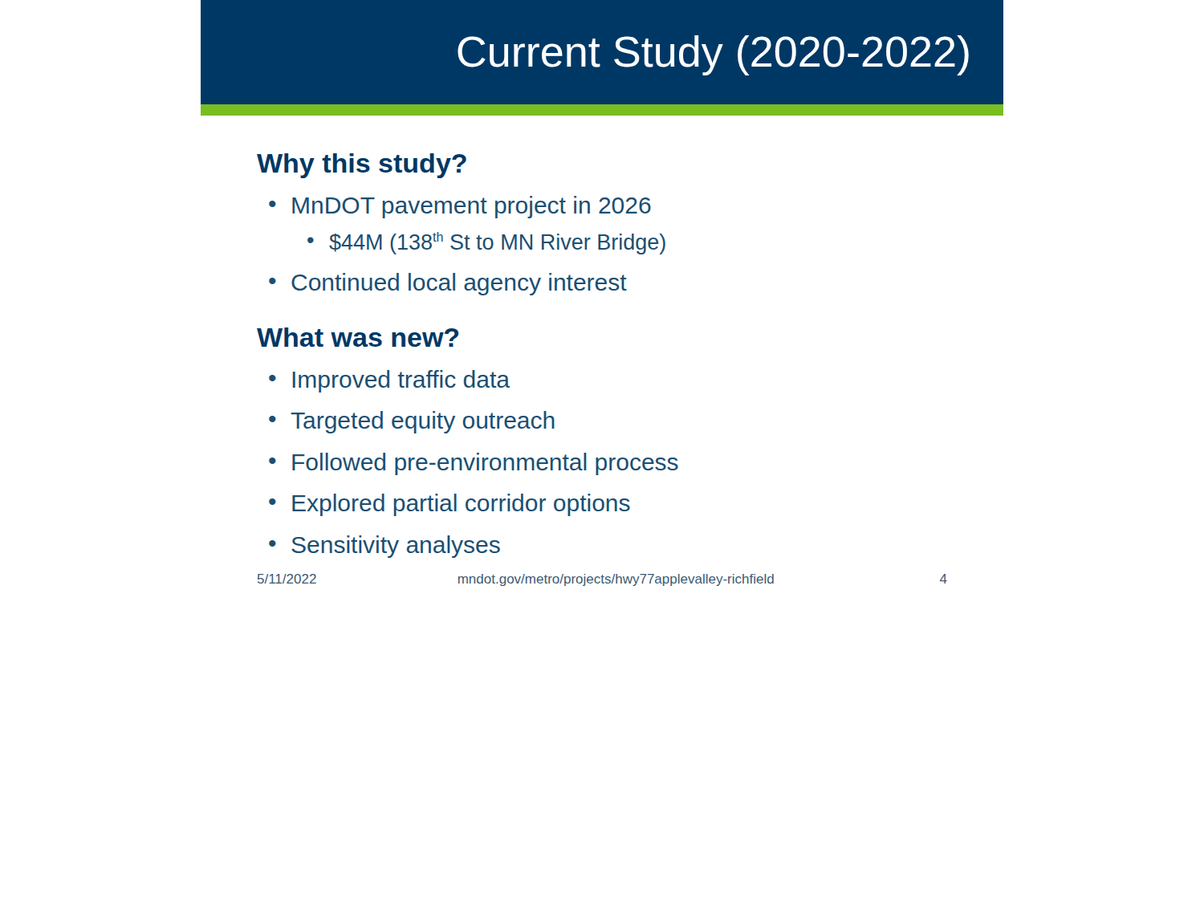Current Study (2020-2022)
Why this study?
MnDOT pavement project in 2026
$44M (138th St to MN River Bridge)
Continued local agency interest
What was new?
Improved traffic data
Targeted equity outreach
Followed pre-environmental process
Explored partial corridor options
Sensitivity analyses
5/11/2022
mndot.gov/metro/projects/hwy77applevalley-richfield
4